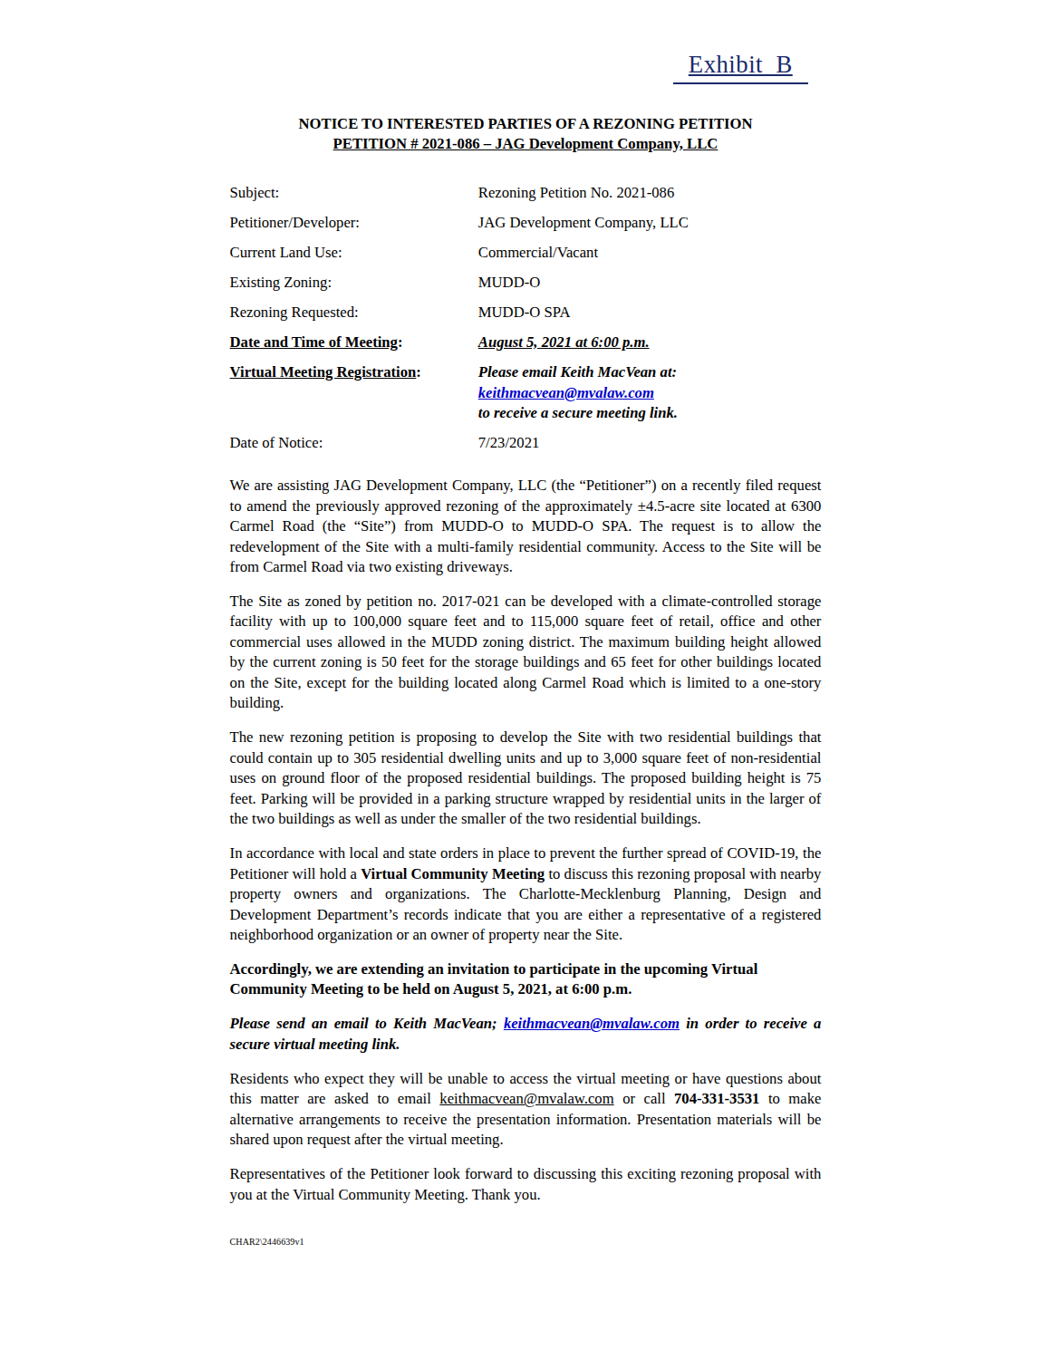Exhibit B
NOTICE TO INTERESTED PARTIES OF A REZONING PETITION PETITION # 2021-086 – JAG Development Company, LLC
| Subject: | Rezoning Petition No. 2021-086 |
| Petitioner/Developer: | JAG Development Company, LLC |
| Current Land Use: | Commercial/Vacant |
| Existing Zoning: | MUDD-O |
| Rezoning Requested: | MUDD-O SPA |
| Date and Time of Meeting : | August 5, 2021 at 6:00 p.m. |
| Virtual Meeting Registration : | Please email Keith MacVean at: keithmacvean@mvalaw.com to receive a secure meeting link. |
| Date of Notice: | 7/23/2021 |
We are assisting JAG Development Company, LLC (the “Petitioner”) on a recently filed request to amend the previously approved rezoning of the approximately ±4.5-acre site located at 6300 Carmel Road (the “Site”) from MUDD-O to MUDD-O SPA. The request is to allow the redevelopment of the Site with a multi-family residential community. Access to the Site will be from Carmel Road via two existing driveways.
The Site as zoned by petition no. 2017-021 can be developed with a climate-controlled storage facility with up to 100,000 square feet and to 115,000 square feet of retail, office and other commercial uses allowed in the MUDD zoning district. The maximum building height allowed by the current zoning is 50 feet for the storage buildings and 65 feet for other buildings located on the Site, except for the building located along Carmel Road which is limited to a one-story building.
The new rezoning petition is proposing to develop the Site with two residential buildings that could contain up to 305 residential dwelling units and up to 3,000 square feet of non-residential uses on ground floor of the proposed residential buildings. The proposed building height is 75 feet. Parking will be provided in a parking structure wrapped by residential units in the larger of the two buildings as well as under the smaller of the two residential buildings.
In accordance with local and state orders in place to prevent the further spread of COVID-19, the Petitioner will hold a Virtual Community Meeting to discuss this rezoning proposal with nearby property owners and organizations. The Charlotte-Mecklenburg Planning, Design and Development Department’s records indicate that you are either a representative of a registered neighborhood organization or an owner of property near the Site.
Accordingly, we are extending an invitation to participate in the upcoming Virtual Community Meeting to be held on August 5, 2021, at 6:00 p.m.
Please send an email to Keith MacVean; keithmacvean@mvalaw.com in order to receive a secure virtual meeting link.
Residents who expect they will be unable to access the virtual meeting or have questions about this matter are asked to email keithmacvean@mvalaw.com or call 704-331-3531 to make alternative arrangements to receive the presentation information. Presentation materials will be shared upon request after the virtual meeting.
Representatives of the Petitioner look forward to discussing this exciting rezoning proposal with you at the Virtual Community Meeting. Thank you.
CHAR2\2446639v1